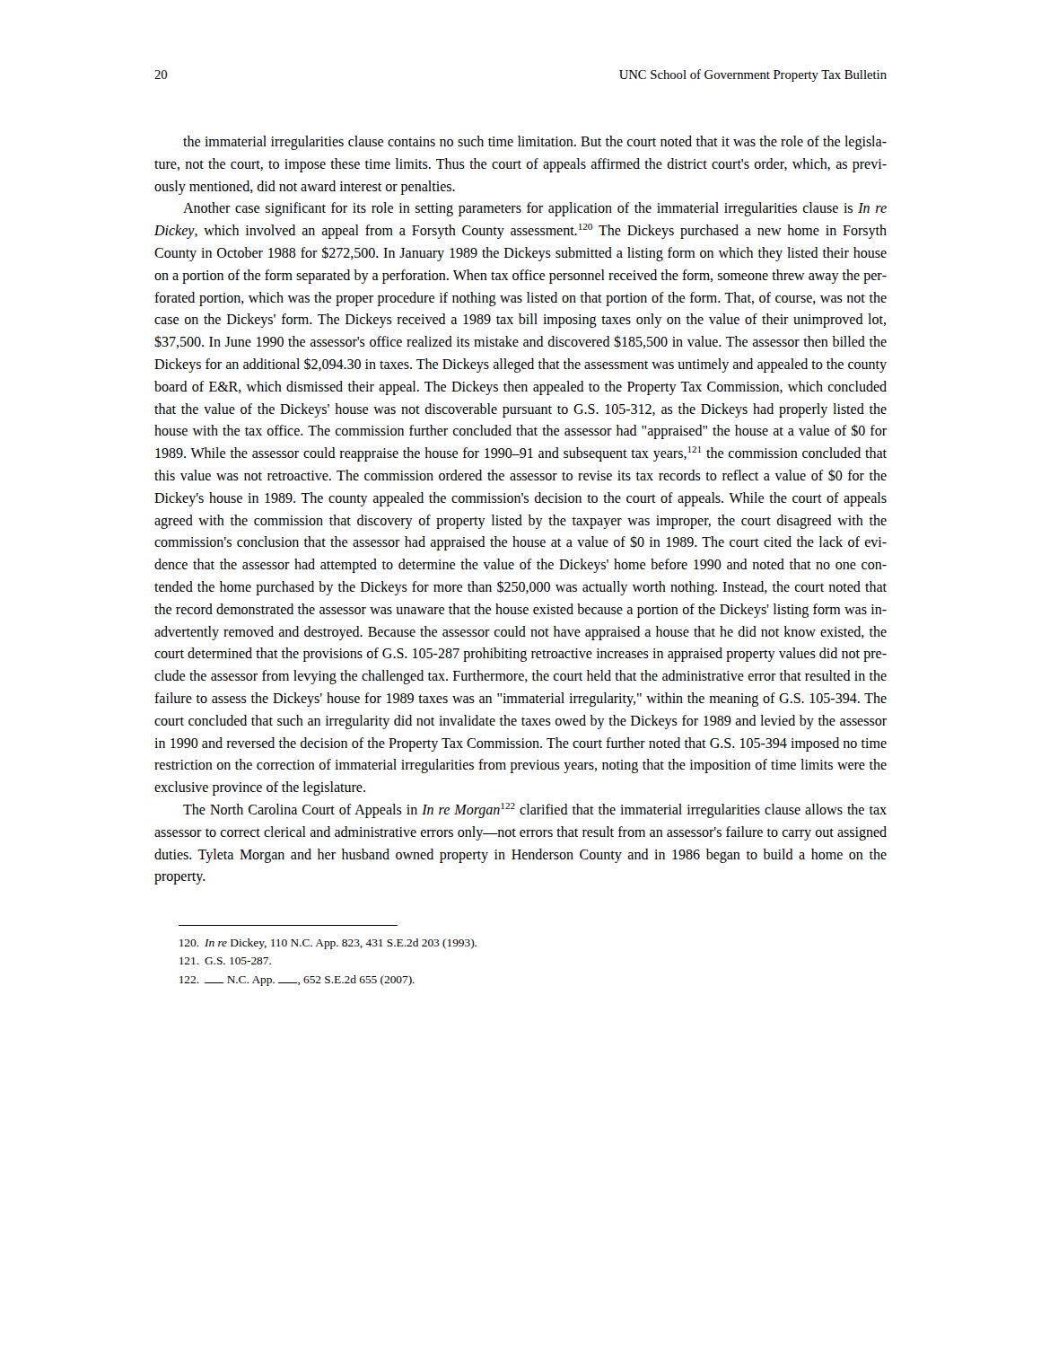20 UNC School of Government Property Tax Bulletin
the immaterial irregularities clause contains no such time limitation. But the court noted that it was the role of the legislature, not the court, to impose these time limits. Thus the court of appeals affirmed the district court's order, which, as previously mentioned, did not award interest or penalties.
Another case significant for its role in setting parameters for application of the immaterial irregularities clause is In re Dickey, which involved an appeal from a Forsyth County assessment.120 The Dickeys purchased a new home in Forsyth County in October 1988 for $272,500. In January 1989 the Dickeys submitted a listing form on which they listed their house on a portion of the form separated by a perforation. When tax office personnel received the form, someone threw away the perforated portion, which was the proper procedure if nothing was listed on that portion of the form. That, of course, was not the case on the Dickeys' form. The Dickeys received a 1989 tax bill imposing taxes only on the value of their unimproved lot, $37,500. In June 1990 the assessor's office realized its mistake and discovered $185,500 in value. The assessor then billed the Dickeys for an additional $2,094.30 in taxes. The Dickeys alleged that the assessment was untimely and appealed to the county board of E&R, which dismissed their appeal. The Dickeys then appealed to the Property Tax Commission, which concluded that the value of the Dickeys' house was not discoverable pursuant to G.S. 105-312, as the Dickeys had properly listed the house with the tax office. The commission further concluded that the assessor had "appraised" the house at a value of $0 for 1989. While the assessor could reappraise the house for 1990–91 and subsequent tax years,121 the commission concluded that this value was not retroactive. The commission ordered the assessor to revise its tax records to reflect a value of $0 for the Dickey's house in 1989. The county appealed the commission's decision to the court of appeals. While the court of appeals agreed with the commission that discovery of property listed by the taxpayer was improper, the court disagreed with the commission's conclusion that the assessor had appraised the house at a value of $0 in 1989. The court cited the lack of evidence that the assessor had attempted to determine the value of the Dickeys' home before 1990 and noted that no one contended the home purchased by the Dickeys for more than $250,000 was actually worth nothing. Instead, the court noted that the record demonstrated the assessor was unaware that the house existed because a portion of the Dickeys' listing form was inadvertently removed and destroyed. Because the assessor could not have appraised a house that he did not know existed, the court determined that the provisions of G.S. 105-287 prohibiting retroactive increases in appraised property values did not preclude the assessor from levying the challenged tax. Furthermore, the court held that the administrative error that resulted in the failure to assess the Dickeys' house for 1989 taxes was an "immaterial irregularity," within the meaning of G.S. 105-394. The court concluded that such an irregularity did not invalidate the taxes owed by the Dickeys for 1989 and levied by the assessor in 1990 and reversed the decision of the Property Tax Commission. The court further noted that G.S. 105-394 imposed no time restriction on the correction of immaterial irregularities from previous years, noting that the imposition of time limits were the exclusive province of the legislature.
The North Carolina Court of Appeals in In re Morgan122 clarified that the immaterial irregularities clause allows the tax assessor to correct clerical and administrative errors only—not errors that result from an assessor's failure to carry out assigned duties. Tyleta Morgan and her husband owned property in Henderson County and in 1986 began to build a home on the property.
120. In re Dickey, 110 N.C. App. 823, 431 S.E.2d 203 (1993).
121. G.S. 105-287.
122. N.C. App. , 652 S.E.2d 655 (2007).